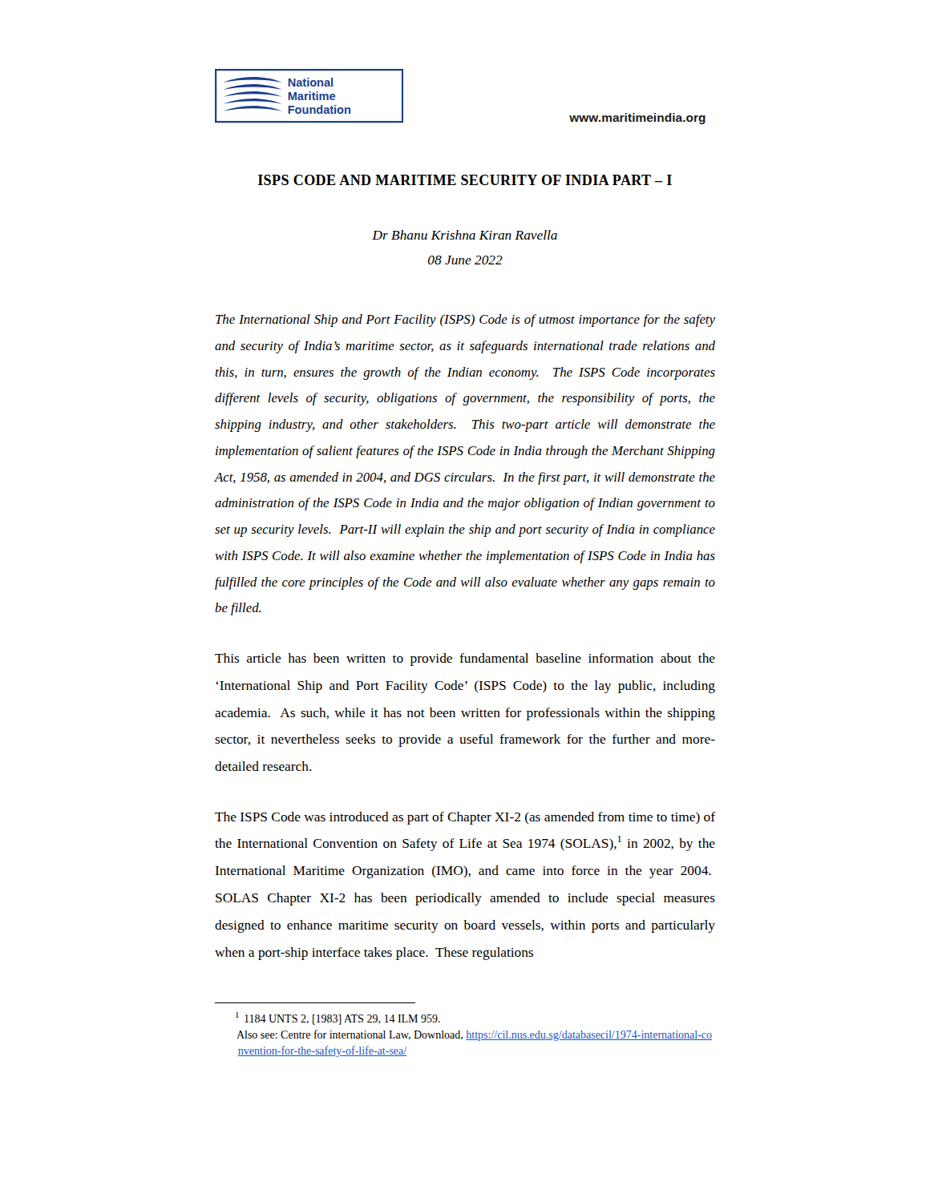National Maritime Foundation
www.maritimeindia.org
ISPS Code and Maritime Security of India Part – I
Dr Bhanu Krishna Kiran Ravella
08 June 2022
The International Ship and Port Facility (ISPS) Code is of utmost importance for the safety and security of India’s maritime sector, as it safeguards international trade relations and this, in turn, ensures the growth of the Indian economy. The ISPS Code incorporates different levels of security, obligations of government, the responsibility of ports, the shipping industry, and other stakeholders. This two-part article will demonstrate the implementation of salient features of the ISPS Code in India through the Merchant Shipping Act, 1958, as amended in 2004, and DGS circulars. In the first part, it will demonstrate the administration of the ISPS Code in India and the major obligation of Indian government to set up security levels. Part-II will explain the ship and port security of India in compliance with ISPS Code. It will also examine whether the implementation of ISPS Code in India has fulfilled the core principles of the Code and will also evaluate whether any gaps remain to be filled.
This article has been written to provide fundamental baseline information about the ‘International Ship and Port Facility Code’ (ISPS Code) to the lay public, including academia. As such, while it has not been written for professionals within the shipping sector, it nevertheless seeks to provide a useful framework for the further and more-detailed research.
The ISPS Code was introduced as part of Chapter XI-2 (as amended from time to time) of the International Convention on Safety of Life at Sea 1974 (SOLAS),1 in 2002, by the International Maritime Organization (IMO), and came into force in the year 2004. SOLAS Chapter XI-2 has been periodically amended to include special measures designed to enhance maritime security on board vessels, within ports and particularly when a port-ship interface takes place. These regulations
1 1184 UNTS 2, [1983] ATS 29, 14 ILM 959. Also see: Centre for international Law, Download, https://cil.nus.edu.sg/databasecil/1974-international-convention-for-the-safety-of-life-at-sea/